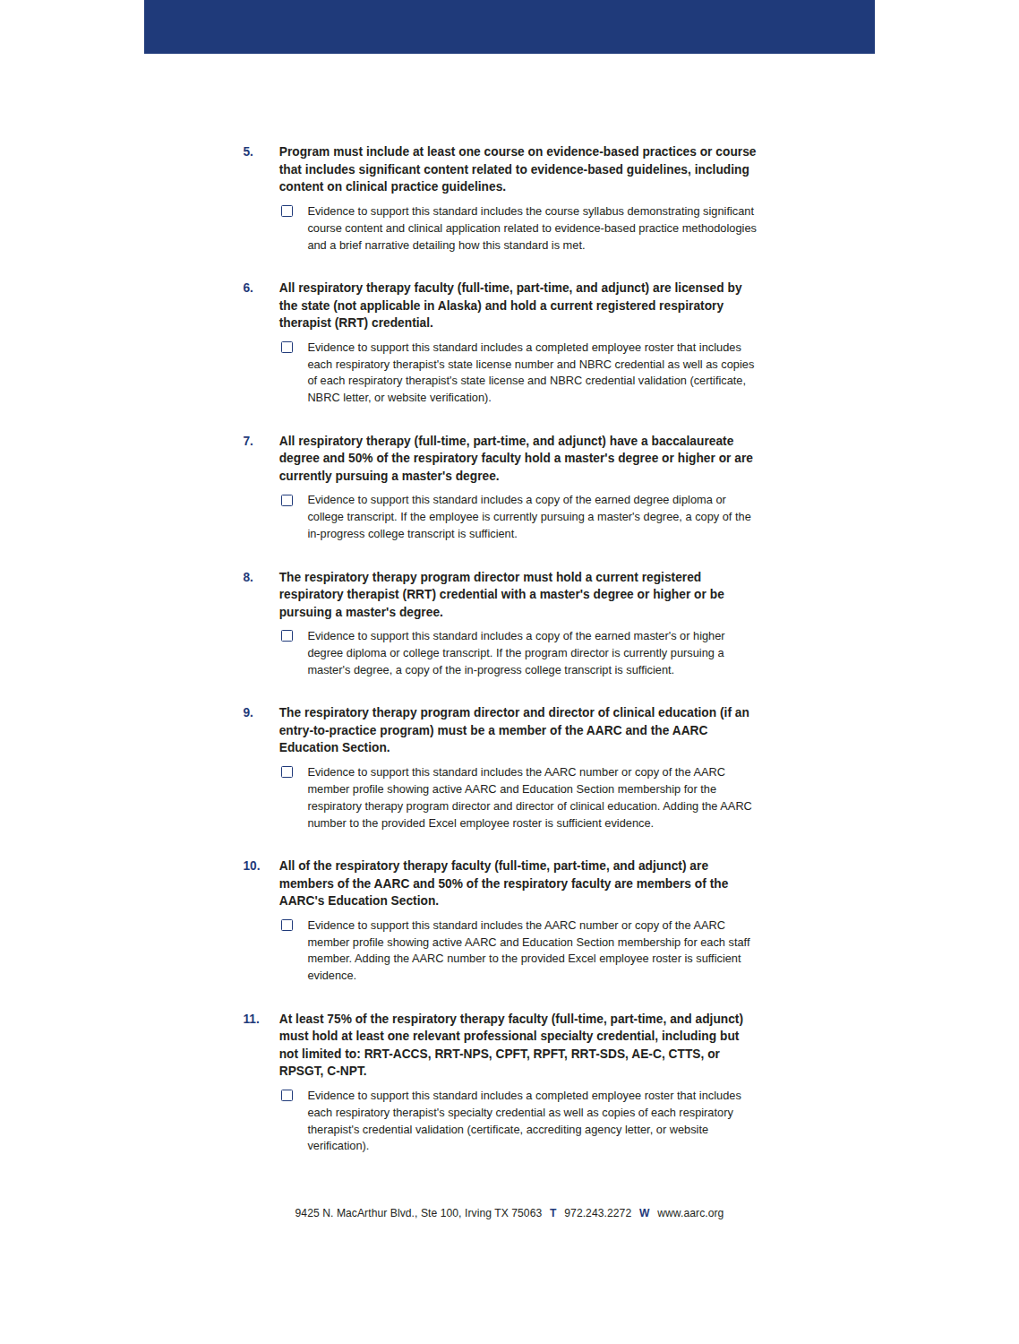Program must include at least one course on evidence-based practices or course that includes significant content related to evidence-based guidelines, including content on clinical practice guidelines.
Evidence to support this standard includes the course syllabus demonstrating significant course content and clinical application related to evidence-based practice methodologies and a brief narrative detailing how this standard is met.
All respiratory therapy faculty (full-time, part-time, and adjunct) are licensed by the state (not applicable in Alaska) and hold a current registered respiratory therapist (RRT) credential.
Evidence to support this standard includes a completed employee roster that includes each respiratory therapist's state license number and NBRC credential as well as copies of each respiratory therapist's state license and NBRC credential validation (certificate, NBRC letter, or website verification).
All respiratory therapy (full-time, part-time, and adjunct) have a baccalaureate degree and 50% of the respiratory faculty hold a master's degree or higher or are currently pursuing a master's degree.
Evidence to support this standard includes a copy of the earned degree diploma or college transcript. If the employee is currently pursuing a master's degree, a copy of the in-progress college transcript is sufficient.
The respiratory therapy program director must hold a current registered respiratory therapist (RRT) credential with a master's degree or higher or be pursuing a master's degree.
Evidence to support this standard includes a copy of the earned master's or higher degree diploma or college transcript. If the program director is currently pursuing a master's degree, a copy of the in-progress college transcript is sufficient.
The respiratory therapy program director and director of clinical education (if an entry-to-practice program) must be a member of the AARC and the AARC Education Section.
Evidence to support this standard includes the AARC number or copy of the AARC member profile showing active AARC and Education Section membership for the respiratory therapy program director and director of clinical education. Adding the AARC number to the provided Excel employee roster is sufficient evidence.
All of the respiratory therapy faculty (full-time, part-time, and adjunct) are members of the AARC and 50% of the respiratory faculty are members of the AARC's Education Section.
Evidence to support this standard includes the AARC number or copy of the AARC member profile showing active AARC and Education Section membership for each staff member. Adding the AARC number to the provided Excel employee roster is sufficient evidence.
At least 75% of the respiratory therapy faculty (full-time, part-time, and adjunct) must hold at least one relevant professional specialty credential, including but not limited to: RRT-ACCS, RRT-NPS, CPFT, RPFT, RRT-SDS, AE-C, CTTS, or RPSGT, C-NPT.
Evidence to support this standard includes a completed employee roster that includes each respiratory therapist's specialty credential as well as copies of each respiratory therapist's credential validation (certificate, accrediting agency letter, or website verification).
9425 N. MacArthur Blvd., Ste 100, Irving TX 75063 T 972.243.2272 W www.aarc.org